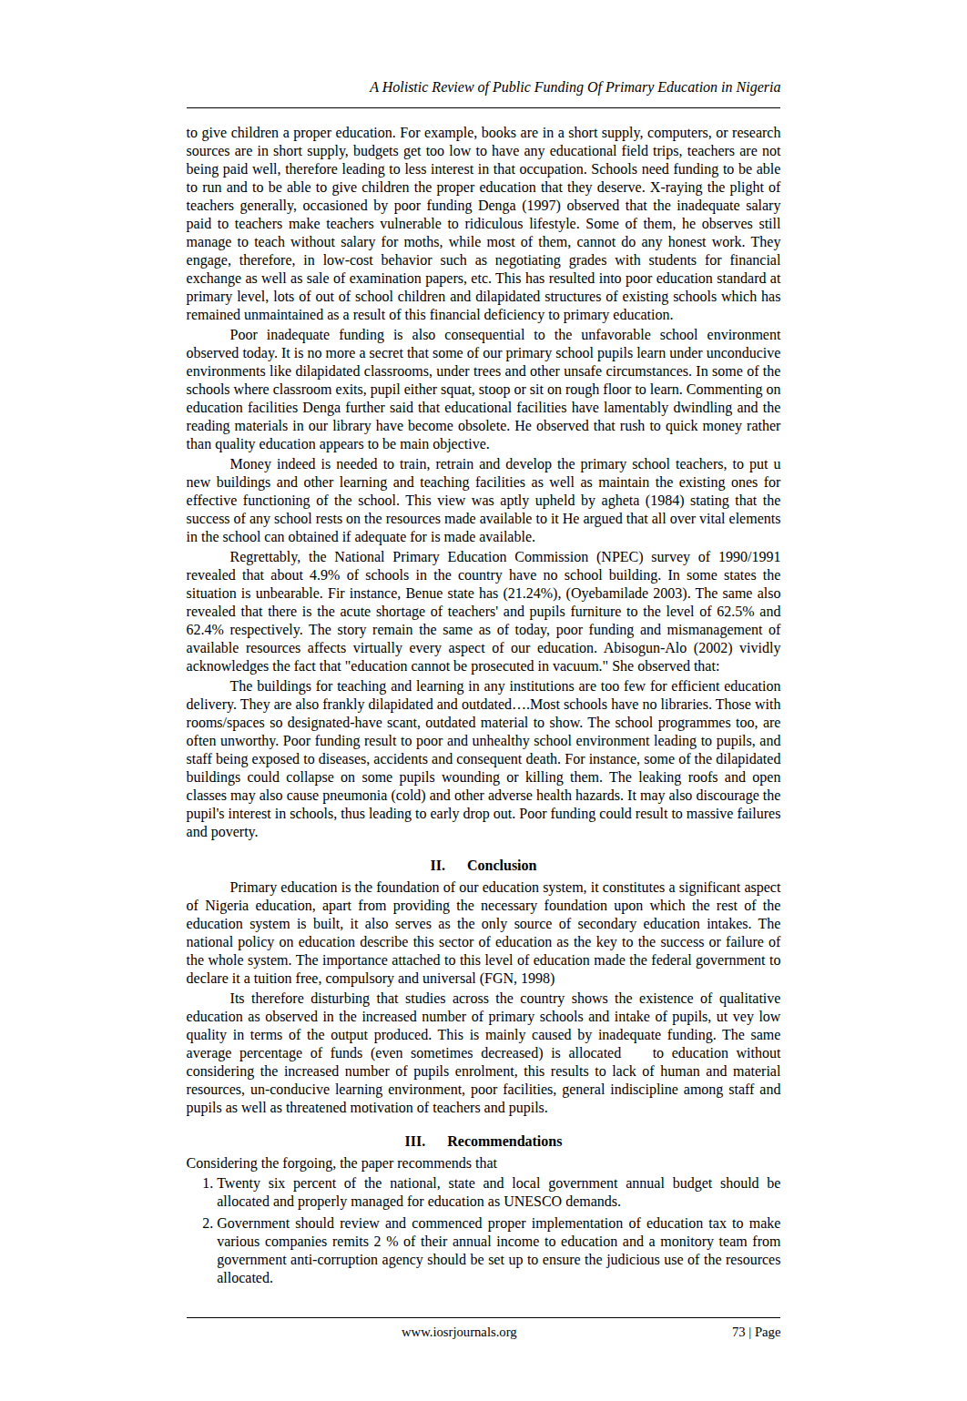A Holistic Review of Public Funding Of Primary Education in Nigeria
to give children a proper education. For example, books are in a short supply, computers, or research sources are in short supply, budgets get too low to have any educational field trips, teachers are not being paid well, therefore leading to less interest in that occupation. Schools need funding to be able to run and to be able to give children the proper education that they deserve. X-raying the plight of teachers generally, occasioned by poor funding Denga (1997) observed that the inadequate salary paid to teachers make teachers vulnerable to ridiculous lifestyle. Some of them, he observes still manage to teach without salary for moths, while most of them, cannot do any honest work. They engage, therefore, in low-cost behavior such as negotiating grades with students for financial exchange as well as sale of examination papers, etc. This has resulted into poor education standard at primary level, lots of out of school children and dilapidated structures of existing schools which has remained unmaintained as a result of this financial deficiency to primary education.
Poor inadequate funding is also consequential to the unfavorable school environment observed today. It is no more a secret that some of our primary school pupils learn under unconducive environments like dilapidated classrooms, under trees and other unsafe circumstances. In some of the schools where classroom exits, pupil either squat, stoop or sit on rough floor to learn. Commenting on education facilities Denga further said that educational facilities have lamentably dwindling and the reading materials in our library have become obsolete. He observed that rush to quick money rather than quality education appears to be main objective.
Money indeed is needed to train, retrain and develop the primary school teachers, to put u new buildings and other learning and teaching facilities as well as maintain the existing ones for effective functioning of the school. This view was aptly upheld by agheta (1984) stating that the success of any school rests on the resources made available to it He argued that all over vital elements in the school can obtained if adequate for is made available.
Regrettably, the National Primary Education Commission (NPEC) survey of 1990/1991 revealed that about 4.9% of schools in the country have no school building. In some states the situation is unbearable. Fir instance, Benue state has (21.24%), (Oyebamilade 2003). The same also revealed that there is the acute shortage of teachers' and pupils furniture to the level of 62.5% and 62.4% respectively. The story remain the same as of today, poor funding and mismanagement of available resources affects virtually every aspect of our education. Abisogun-Alo (2002) vividly acknowledges the fact that "education cannot be prosecuted in vacuum." She observed that:
The buildings for teaching and learning in any institutions are too few for efficient education delivery. They are also frankly dilapidated and outdated….Most schools have no libraries. Those with rooms/spaces so designated-have scant, outdated material to show. The school programmes too, are often unworthy. Poor funding result to poor and unhealthy school environment leading to pupils, and staff being exposed to diseases, accidents and consequent death. For instance, some of the dilapidated buildings could collapse on some pupils wounding or killing them. The leaking roofs and open classes may also cause pneumonia (cold) and other adverse health hazards. It may also discourage the pupil's interest in schools, thus leading to early drop out. Poor funding could result to massive failures and poverty.
II. Conclusion
Primary education is the foundation of our education system, it constitutes a significant aspect of Nigeria education, apart from providing the necessary foundation upon which the rest of the education system is built, it also serves as the only source of secondary education intakes. The national policy on education describe this sector of education as the key to the success or failure of the whole system. The importance attached to this level of education made the federal government to declare it a tuition free, compulsory and universal (FGN, 1998)
Its therefore disturbing that studies across the country shows the existence of qualitative education as observed in the increased number of primary schools and intake of pupils, ut vey low quality in terms of the output produced. This is mainly caused by inadequate funding. The same average percentage of funds (even sometimes decreased) is allocated to education without considering the increased number of pupils enrolment, this results to lack of human and material resources, un-conducive learning environment, poor facilities, general indiscipline among staff and pupils as well as threatened motivation of teachers and pupils.
III. Recommendations
Considering the forgoing, the paper recommends that
Twenty six percent of the national, state and local government annual budget should be allocated and properly managed for education as UNESCO demands.
Government should review and commenced proper implementation of education tax to make various companies remits 2 % of their annual income to education and a monitory team from government anti-corruption agency should be set up to ensure the judicious use of the resources allocated.
www.iosrjournals.org
73 | Page